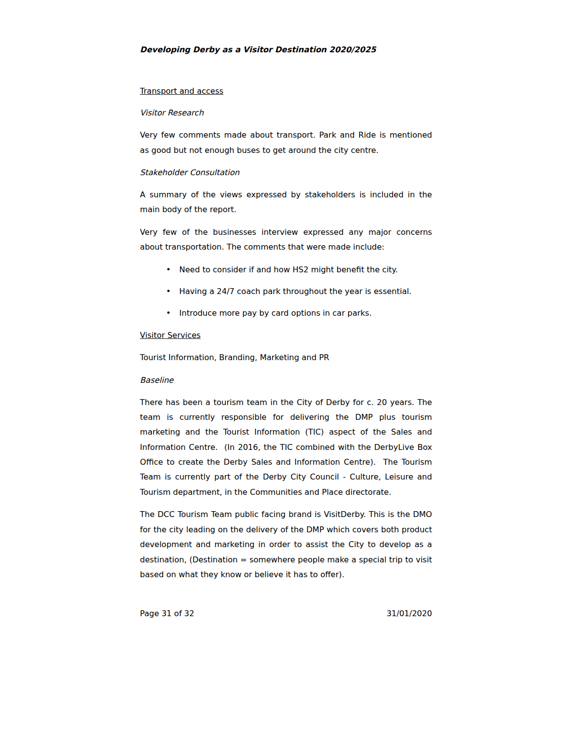Developing Derby as a Visitor Destination 2020/2025
Transport and access
Visitor Research
Very few comments made about transport. Park and Ride is mentioned as good but not enough buses to get around the city centre.
Stakeholder Consultation
A summary of the views expressed by stakeholders is included in the main body of the report.
Very few of the businesses interview expressed any major concerns about transportation. The comments that were made include:
Need to consider if and how HS2 might benefit the city.
Having a 24/7 coach park throughout the year is essential.
Introduce more pay by card options in car parks.
Visitor Services
Tourist Information, Branding, Marketing and PR
Baseline
There has been a tourism team in the City of Derby for c. 20 years. The team is currently responsible for delivering the DMP plus tourism marketing and the Tourist Information (TIC) aspect of the Sales and Information Centre. (In 2016, the TIC combined with the DerbyLive Box Office to create the Derby Sales and Information Centre). The Tourism Team is currently part of the Derby City Council - Culture, Leisure and Tourism department, in the Communities and Place directorate.
The DCC Tourism Team public facing brand is VisitDerby. This is the DMO for the city leading on the delivery of the DMP which covers both product development and marketing in order to assist the City to develop as a destination, (Destination = somewhere people make a special trip to visit based on what they know or believe it has to offer).
Page 31 of 32 31/01/2020